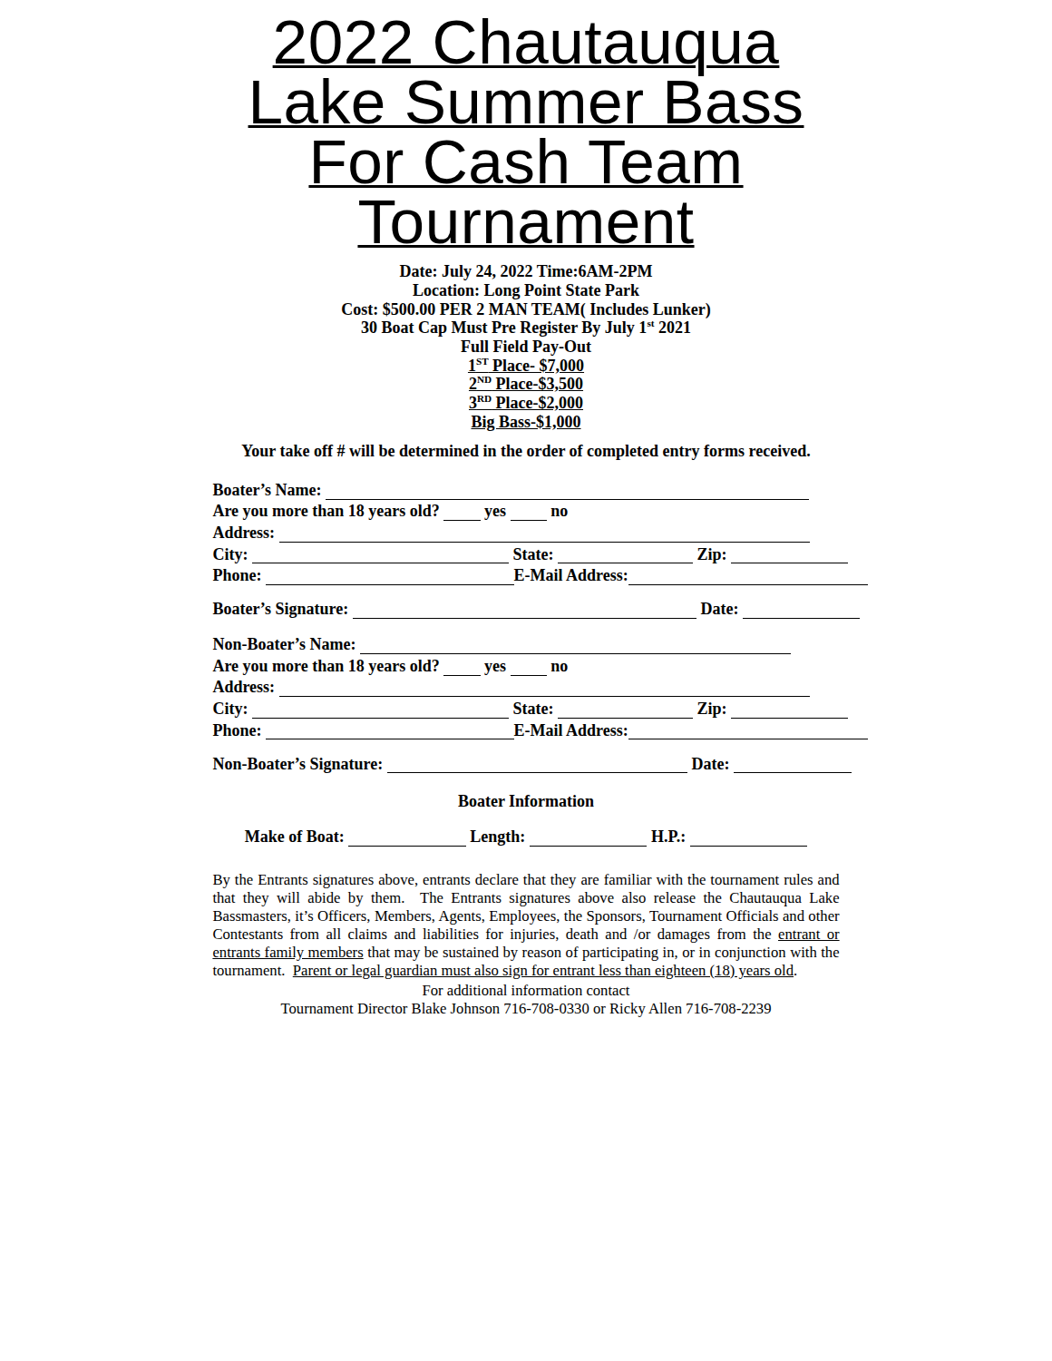2022 Chautauqua Lake Summer Bass For Cash Team Tournament
Date: July 24, 2022 Time:6AM-2PM
Location: Long Point State Park
Cost: $500.00 PER 2 MAN TEAM( Includes Lunker)
30 Boat Cap Must Pre Register By July 1st 2021
Full Field Pay-Out
1ST Place- $7,000
2ND Place-$3,500
3RD Place-$2,000
Big Bass-$1,000
Your take off # will be determined in the order of completed entry forms received.
Boater’s Name:
Are you more than 18 years old? yes no
Address:
City: State: Zip:
Phone: E-Mail Address:
Boater’s Signature: Date:
Non-Boater’s Name:
Are you more than 18 years old? yes no
Address:
City: State: Zip:
Phone: E-Mail Address:
Non-Boater’s Signature: Date:
Boater Information
Make of Boat: Length: H.P.:
By the Entrants signatures above, entrants declare that they are familiar with the tournament rules and that they will abide by them. The Entrants signatures above also release the Chautauqua Lake Bassmasters, it’s Officers, Members, Agents, Employees, the Sponsors, Tournament Officials and other Contestants from all claims and liabilities for injuries, death and /or damages from the entrant or entrants family members that may be sustained by reason of participating in, or in conjunction with the tournament. Parent or legal guardian must also sign for entrant less than eighteen (18) years old.
For additional information contact
Tournament Director Blake Johnson 716-708-0330 or Ricky Allen 716-708-2239